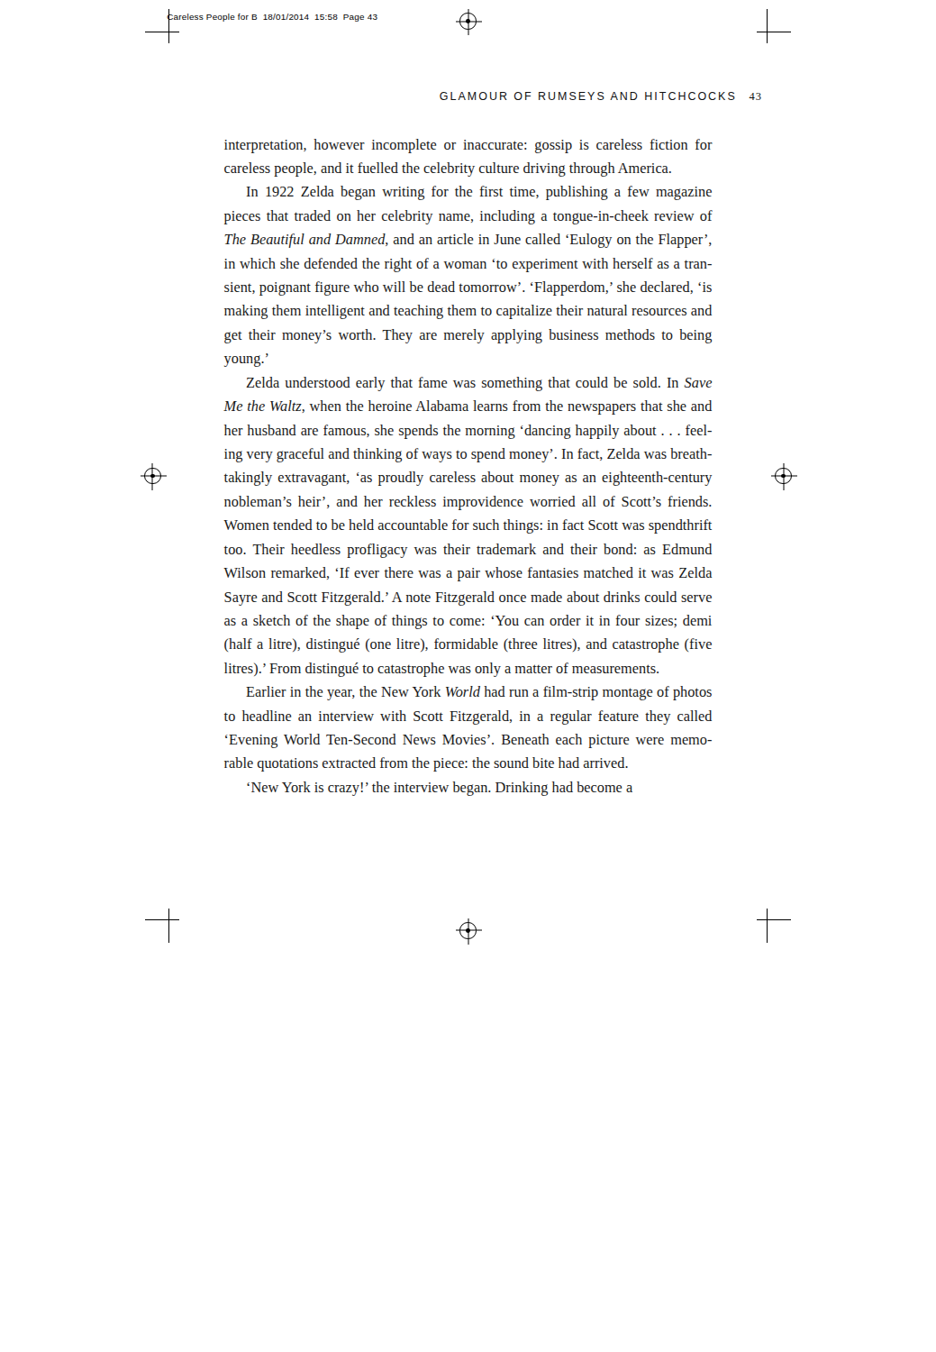Careless People for B 18/01/2014 15:58 Page 43
Glamour of Rumseys and Hitchcocks43
interpretation, however incomplete or inaccurate: gossip is careless fiction for careless people, and it fuelled the celebrity culture driving through America.
In 1922 Zelda began writing for the first time, publishing a few magazine pieces that traded on her celebrity name, including a tongue-in-cheek review of The Beautiful and Damned, and an article in June called ‘Eulogy on the Flapper’, in which she defended the right of a woman ‘to experiment with herself as a transient, poignant figure who will be dead tomorrow’. ‘Flapperdom,’ she declared, ‘is making them intelligent and teaching them to capitalize their natural resources and get their money’s worth. They are merely applying business methods to being young.’
Zelda understood early that fame was something that could be sold. In Save Me the Waltz, when the heroine Alabama learns from the newspapers that she and her husband are famous, she spends the morning ‘dancing happily about . . . feeling very graceful and thinking of ways to spend money’. In fact, Zelda was breathtakingly extravagant, ‘as proudly careless about money as an eighteenth-century nobleman’s heir’, and her reckless improvidence worried all of Scott’s friends. Women tended to be held accountable for such things: in fact Scott was spendthrift too. Their heedless profligacy was their trademark and their bond: as Edmund Wilson remarked, ‘If ever there was a pair whose fantasies matched it was Zelda Sayre and Scott Fitzgerald.’ A note Fitzgerald once made about drinks could serve as a sketch of the shape of things to come: ‘You can order it in four sizes; demi (half a litre), distingué (one litre), formidable (three litres), and catastrophe (five litres).’ From distingué to catastrophe was only a matter of measurements.
Earlier in the year, the New York World had run a film-strip montage of photos to headline an interview with Scott Fitzgerald, in a regular feature they called ‘Evening World Ten-Second News Movies’. Beneath each picture were memorable quotations extracted from the piece: the sound bite had arrived.
‘New York is crazy!’ the interview began. Drinking had become a